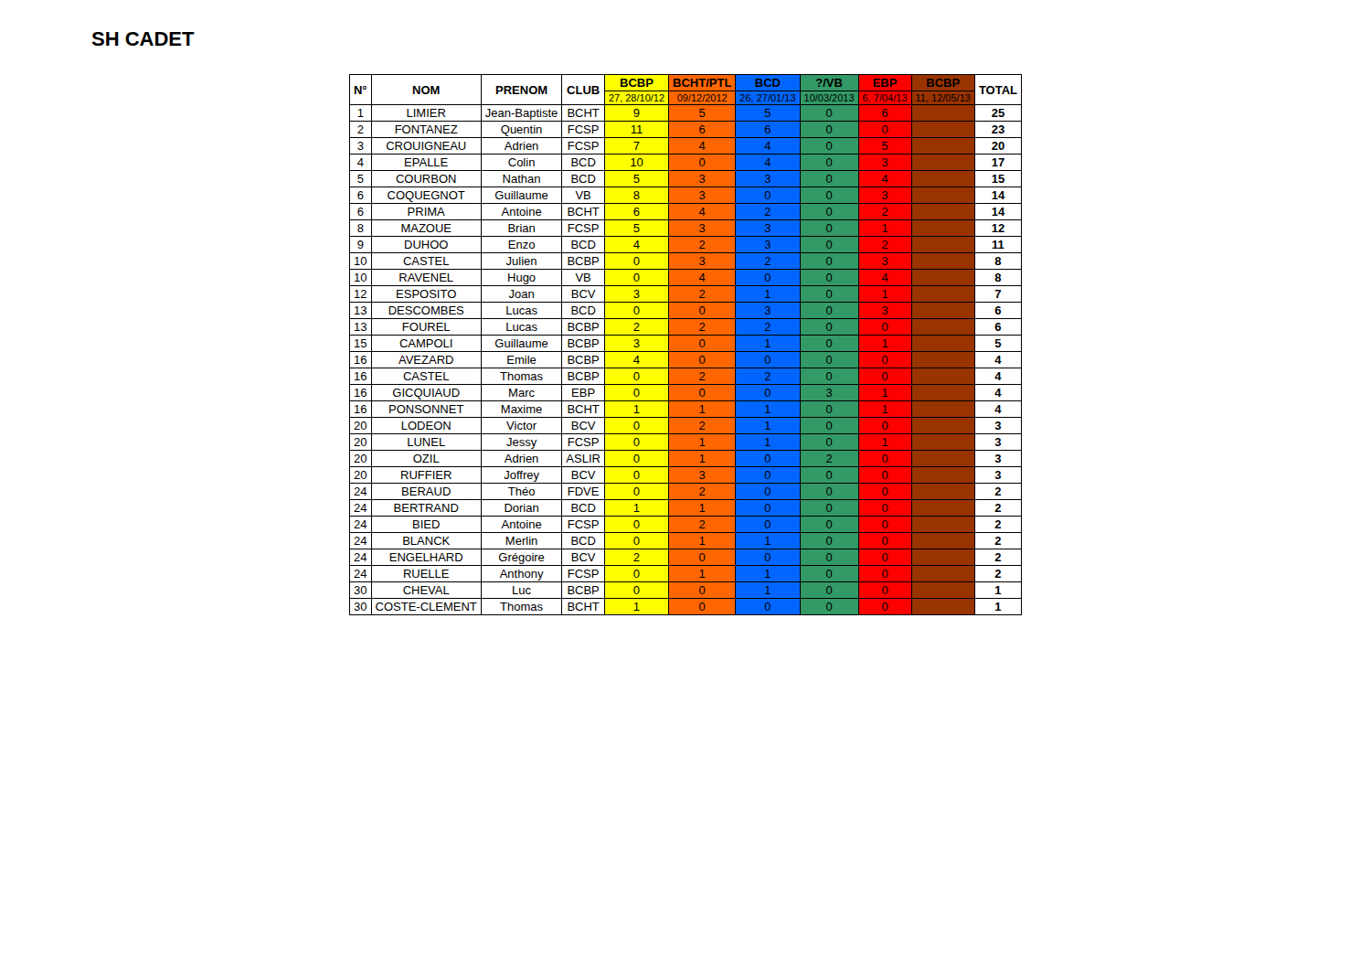SH CADET
| N° | NOM | PRENOM | CLUB | BCBP | BCHT/PTL | BCD | ?/VB | EBP | BCBP | TOTAL |
| --- | --- | --- | --- | --- | --- | --- | --- | --- | --- | --- |
| 27, 28/10/12 | 09/12/2012 | 26, 27/01/13 | 10/03/2013 | 6, 7/04/13 | 11, 12/05/13 |
| 1 | LIMIER | Jean-Baptiste | BCHT | 9 | 5 | 5 | 0 | 6 | | 25 |
| 2 | FONTANEZ | Quentin | FCSP | 11 | 6 | 6 | 0 | 0 | | 23 |
| 3 | CROUIGNEAU | Adrien | FCSP | 7 | 4 | 4 | 0 | 5 | | 20 |
| 4 | EPALLE | Colin | BCD | 10 | 0 | 4 | 0 | 3 | | 17 |
| 5 | COURBON | Nathan | BCD | 5 | 3 | 3 | 0 | 4 | | 15 |
| 6 | COQUEGNOT | Guillaume | VB | 8 | 3 | 0 | 0 | 3 | | 14 |
| 6 | PRIMA | Antoine | BCHT | 6 | 4 | 2 | 0 | 2 | | 14 |
| 8 | MAZOUE | Brian | FCSP | 5 | 3 | 3 | 0 | 1 | | 12 |
| 9 | DUHOO | Enzo | BCD | 4 | 2 | 3 | 0 | 2 | | 11 |
| 10 | CASTEL | Julien | BCBP | 0 | 3 | 2 | 0 | 3 | | 8 |
| 10 | RAVENEL | Hugo | VB | 0 | 4 | 0 | 0 | 4 | | 8 |
| 12 | ESPOSITO | Joan | BCV | 3 | 2 | 1 | 0 | 1 | | 7 |
| 13 | DESCOMBES | Lucas | BCD | 0 | 0 | 3 | 0 | 3 | | 6 |
| 13 | FOUREL | Lucas | BCBP | 2 | 2 | 2 | 0 | 0 | | 6 |
| 15 | CAMPOLI | Guillaume | BCBP | 3 | 0 | 1 | 0 | 1 | | 5 |
| 16 | AVEZARD | Emile | BCBP | 4 | 0 | 0 | 0 | 0 | | 4 |
| 16 | CASTEL | Thomas | BCBP | 0 | 2 | 2 | 0 | 0 | | 4 |
| 16 | GICQUIAUD | Marc | EBP | 0 | 0 | 0 | 3 | 1 | | 4 |
| 16 | PONSONNET | Maxime | BCHT | 1 | 1 | 1 | 0 | 1 | | 4 |
| 20 | LODEON | Victor | BCV | 0 | 2 | 1 | 0 | 0 | | 3 |
| 20 | LUNEL | Jessy | FCSP | 0 | 1 | 1 | 0 | 1 | | 3 |
| 20 | OZIL | Adrien | ASLIR | 0 | 1 | 0 | 2 | 0 | | 3 |
| 20 | RUFFIER | Joffrey | BCV | 0 | 3 | 0 | 0 | 0 | | 3 |
| 24 | BERAUD | Théo | FDVE | 0 | 2 | 0 | 0 | 0 | | 2 |
| 24 | BERTRAND | Dorian | BCD | 1 | 1 | 0 | 0 | 0 | | 2 |
| 24 | BIED | Antoine | FCSP | 0 | 2 | 0 | 0 | 0 | | 2 |
| 24 | BLANCK | Merlin | BCD | 0 | 1 | 1 | 0 | 0 | | 2 |
| 24 | ENGELHARD | Grégoire | BCV | 2 | 0 | 0 | 0 | 0 | | 2 |
| 24 | RUELLE | Anthony | FCSP | 0 | 1 | 1 | 0 | 0 | | 2 |
| 30 | CHEVAL | Luc | BCBP | 0 | 0 | 1 | 0 | 0 | | 1 |
| 30 | COSTE-CLEMENT | Thomas | BCHT | 1 | 0 | 0 | 0 | 0 | | 1 |